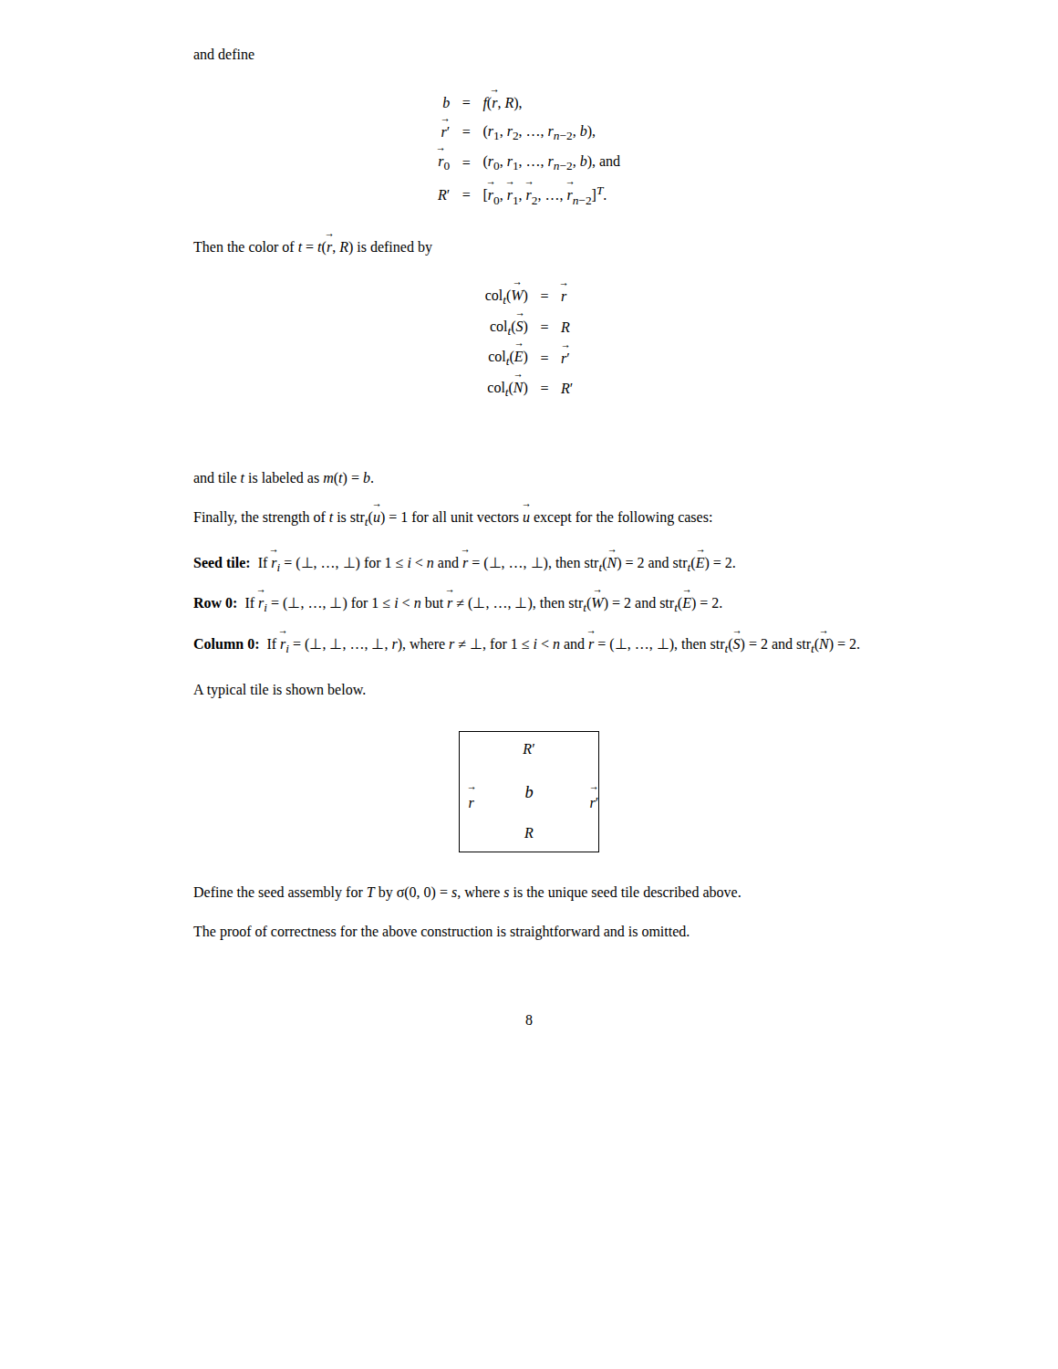and define
| b | = | f ( r , R ), |
| r ′ | = | ( r 1 , r 2 , …, r n −2 , b ), |
| r 0 | = | ( r 0 , r 1 , …, r n −2 , b ), and |
| R ′ | = | [ r 0 , r 1 , r 2 , …, r n −2 ] T . |
Then the color of t = t(r, R) is defined by
| col t ( W ) | = | r |
| col t ( S ) | = | R |
| col t ( E ) | = | r ′ |
| col t ( N ) | = | R ′ |
and tile t is labeled as m(t) = b.
Finally, the strength of t is strt(u) = 1 for all unit vectors u except for the following cases:
Seed tile:
If ri = (⊥, …, ⊥) for 1 ≤ i < n and r = (⊥, …, ⊥), then strt(N) = 2 and strt(E) = 2.
Row 0:
If ri = (⊥, …, ⊥) for 1 ≤ i < n but r ≠ (⊥, …, ⊥), then strt(W) = 2 and strt(E) = 2.
Column 0:
If ri = (⊥, ⊥, …, ⊥, r), where r ≠ ⊥, for 1 ≤ i < n and r = (⊥, …, ⊥), then strt(S) = 2 and strt(N) = 2.
A typical tile is shown below.
R′ r b r′ R
Define the seed assembly for T by σ(0, 0) = s, where s is the unique seed tile described above.
The proof of correctness for the above construction is straightforward and is omitted.
8